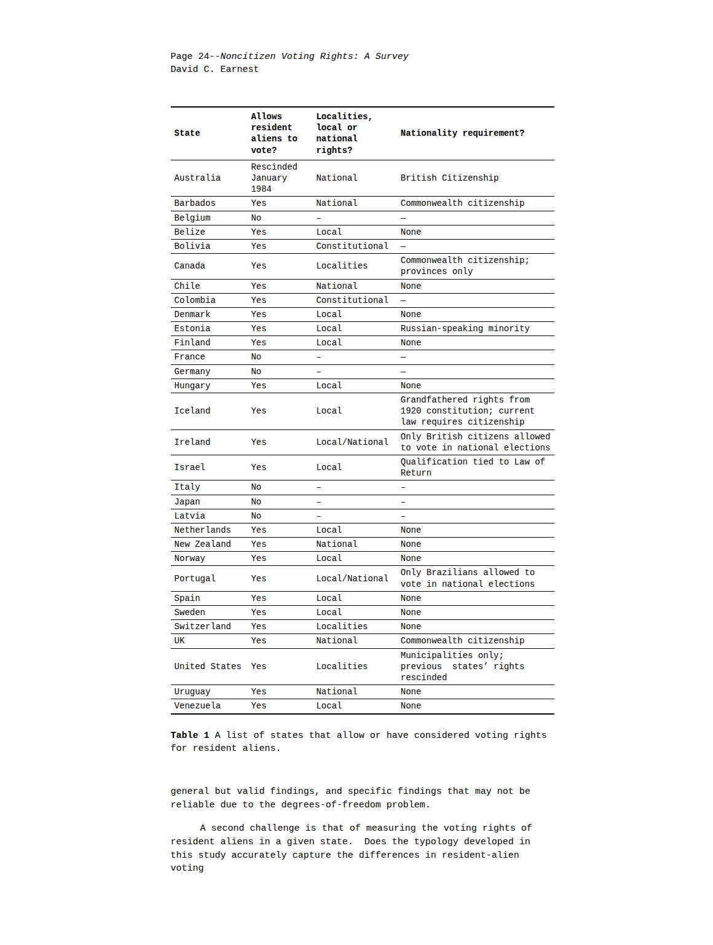Page 24--Noncitizen Voting Rights: A Survey
David C. Earnest
| State | Allows resident aliens to vote? | Localities, local or national rights? | Nationality requirement? |
| --- | --- | --- | --- |
| Australia | Rescinded January 1984 | National | British Citizenship |
| Barbados | Yes | National | Commonwealth citizenship |
| Belgium | No | – | — |
| Belize | Yes | Local | None |
| Bolivia | Yes | Constitutional | — |
| Canada | Yes | Localities | Commonwealth citizenship; provinces only |
| Chile | Yes | National | None |
| Colombia | Yes | Constitutional | — |
| Denmark | Yes | Local | None |
| Estonia | Yes | Local | Russian-speaking minority |
| Finland | Yes | Local | None |
| France | No | – | — |
| Germany | No | – | — |
| Hungary | Yes | Local | None |
| Iceland | Yes | Local | Grandfathered rights from 1920 constitution; current law requires citizenship |
| Ireland | Yes | Local/National | Only British citizens allowed to vote in national elections |
| Israel | Yes | Local | Qualification tied to Law of Return |
| Italy | No | – | – |
| Japan | No | – | – |
| Latvia | No | – | – |
| Netherlands | Yes | Local | None |
| New Zealand | Yes | National | None |
| Norway | Yes | Local | None |
| Portugal | Yes | Local/National | Only Brazilians allowed to vote in national elections |
| Spain | Yes | Local | None |
| Sweden | Yes | Local | None |
| Switzerland | Yes | Localities | None |
| UK | Yes | National | Commonwealth citizenship |
| United States | Yes | Localities | Municipalities only; previous states’ rights rescinded |
| Uruguay | Yes | National | None |
| Venezuela | Yes | Local | None |
Table 1 A list of states that allow or have considered voting rights for resident aliens.
general but valid findings, and specific findings that may not be reliable due to the degrees-of-freedom problem.
A second challenge is that of measuring the voting rights of resident aliens in a given state. Does the typology developed in this study accurately capture the differences in resident-alien voting